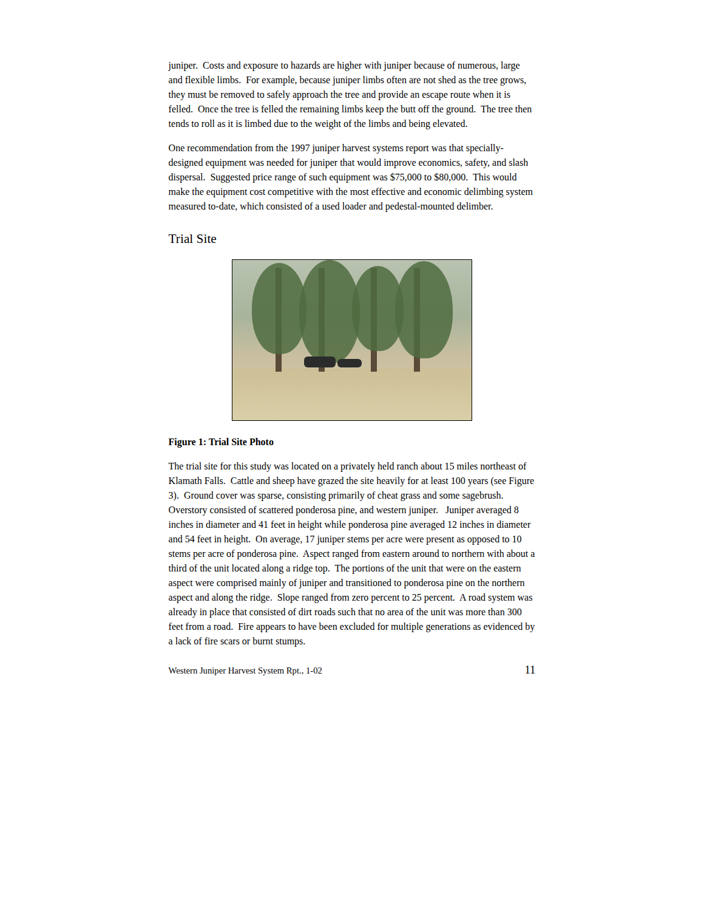juniper. Costs and exposure to hazards are higher with juniper because of numerous, large and flexible limbs. For example, because juniper limbs often are not shed as the tree grows, they must be removed to safely approach the tree and provide an escape route when it is felled. Once the tree is felled the remaining limbs keep the butt off the ground. The tree then tends to roll as it is limbed due to the weight of the limbs and being elevated.
One recommendation from the 1997 juniper harvest systems report was that specially-designed equipment was needed for juniper that would improve economics, safety, and slash dispersal. Suggested price range of such equipment was $75,000 to $80,000. This would make the equipment cost competitive with the most effective and economic delimbing system measured to-date, which consisted of a used loader and pedestal-mounted delimber.
Trial Site
Figure 1: Trial Site Photo
The trial site for this study was located on a privately held ranch about 15 miles northeast of Klamath Falls. Cattle and sheep have grazed the site heavily for at least 100 years (see Figure 3). Ground cover was sparse, consisting primarily of cheat grass and some sagebrush. Overstory consisted of scattered ponderosa pine, and western juniper. Juniper averaged 8 inches in diameter and 41 feet in height while ponderosa pine averaged 12 inches in diameter and 54 feet in height. On average, 17 juniper stems per acre were present as opposed to 10 stems per acre of ponderosa pine. Aspect ranged from eastern around to northern with about a third of the unit located along a ridge top. The portions of the unit that were on the eastern aspect were comprised mainly of juniper and transitioned to ponderosa pine on the northern aspect and along the ridge. Slope ranged from zero percent to 25 percent. A road system was already in place that consisted of dirt roads such that no area of the unit was more than 300 feet from a road. Fire appears to have been excluded for multiple generations as evidenced by a lack of fire scars or burnt stumps.
Western Juniper Harvest System Rpt., 1-02 11